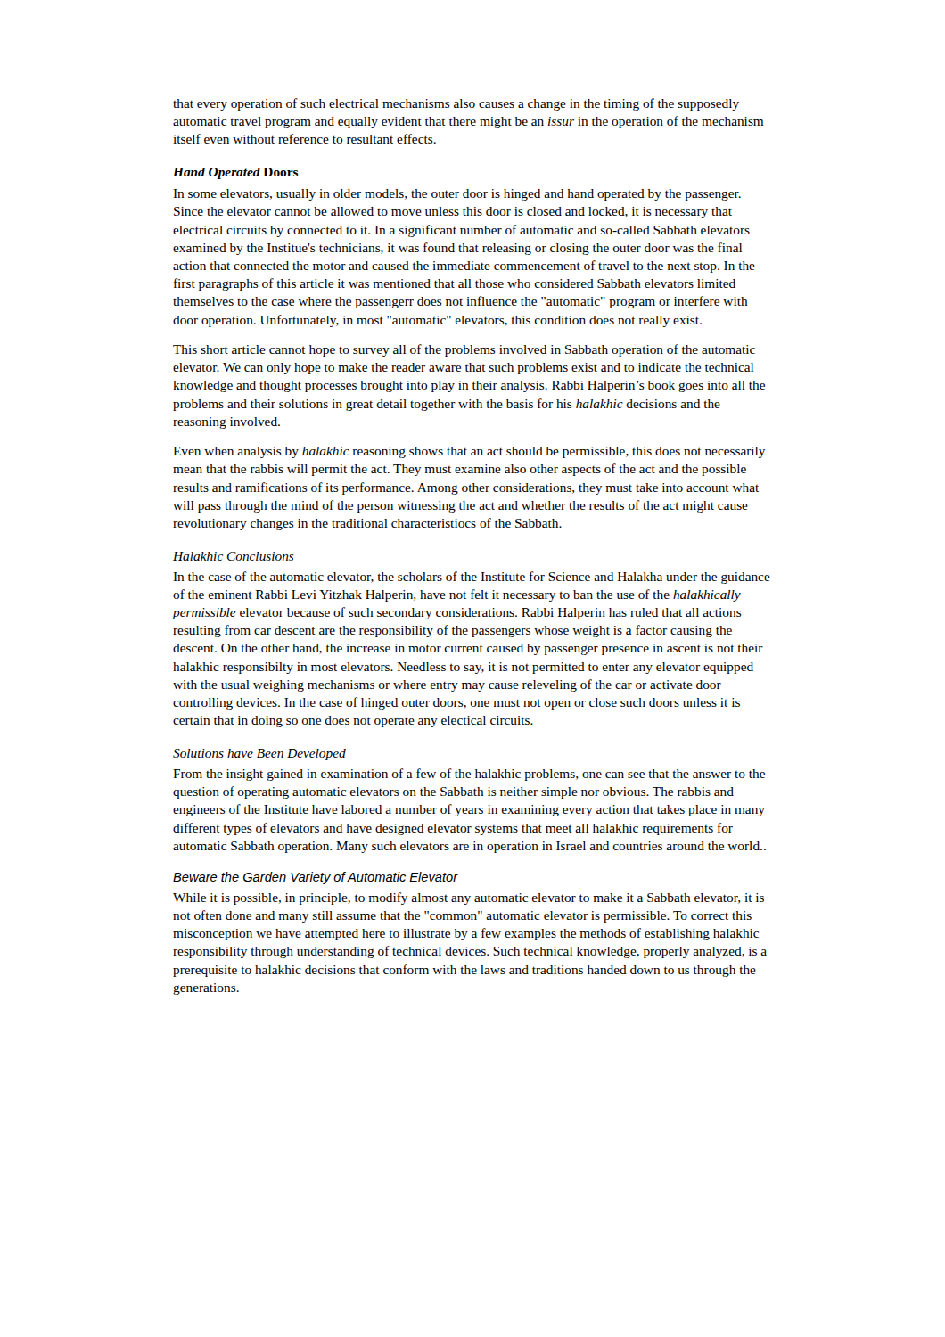that every operation of such electrical mechanisms also causes a change in the timing of the supposedly automatic travel program and equally evident that there might be an issur in the operation of the mechanism itself even without reference to resultant effects.
Hand Operated Doors
In some elevators, usually in older models, the outer door is hinged and hand operated by the passenger. Since the elevator cannot be allowed to move unless this door is closed and locked, it is necessary that electrical circuits by connected to it. In a significant number of automatic and so-called Sabbath elevators examined by the Institue's technicians, it was found that releasing or closing the outer door was the final action that connected the motor and caused the immediate commencement of travel to the next stop. In the first paragraphs of this article it was mentioned that all those who considered Sabbath elevators limited themselves to the case where the passengerr does not influence the "automatic" program or interfere with door operation. Unfortunately, in most "automatic" elevators, this condition does not really exist.
This short article cannot hope to survey all of the problems involved in Sabbath operation of the automatic elevator. We can only hope to make the reader aware that such problems exist and to indicate the technical knowledge and thought processes brought into play in their analysis. Rabbi Halperin’s book goes into all the problems and their solutions in great detail together with the basis for his halakhic decisions and the reasoning involved.
Even when analysis by halakhic reasoning shows that an act should be permissible, this does not necessarily mean that the rabbis will permit the act. They must examine also other aspects of the act and the possible results and ramifications of its performance. Among other considerations, they must take into account what will pass through the mind of the person witnessing the act and whether the results of the act might cause revolutionary changes in the traditional characteristiocs of the Sabbath.
Halakhic Conclusions
In the case of the automatic elevator, the scholars of the Institute for Science and Halakha under the guidance of the eminent Rabbi Levi Yitzhak Halperin, have not felt it necessary to ban the use of the halakhically permissible elevator because of such secondary considerations. Rabbi Halperin has ruled that all actions resulting from car descent are the responsibility of the passengers whose weight is a factor causing the descent. On the other hand, the increase in motor current caused by passenger presence in ascent is not their halakhic responsibilty in most elevators. Needless to say, it is not permitted to enter any elevator equipped with the usual weighing mechanisms or where entry may cause releveling of the car or activate door controlling devices. In the case of hinged outer doors, one must not open or close such doors unless it is certain that in doing so one does not operate any electical circuits.
Solutions have Been Developed
From the insight gained in examination of a few of the halakhic problems, one can see that the answer to the question of operating automatic elevators on the Sabbath is neither simple nor obvious. The rabbis and engineers of the Institute have labored a number of years in examining every action that takes place in many different types of elevators and have designed elevator systems that meet all halakhic requirements for automatic Sabbath operation. Many such elevators are in operation in Israel and countries around the world..
Beware the Garden Variety of Automatic Elevator
While it is possible, in principle, to modify almost any automatic elevator to make it a Sabbath elevator, it is not often done and many still assume that the "common" automatic elevator is permissible. To correct this misconception we have attempted here to illustrate by a few examples the methods of establishing halakhic responsibility through understanding of technical devices. Such technical knowledge, properly analyzed, is a prerequisite to halakhic decisions that conform with the laws and traditions handed down to us through the generations.